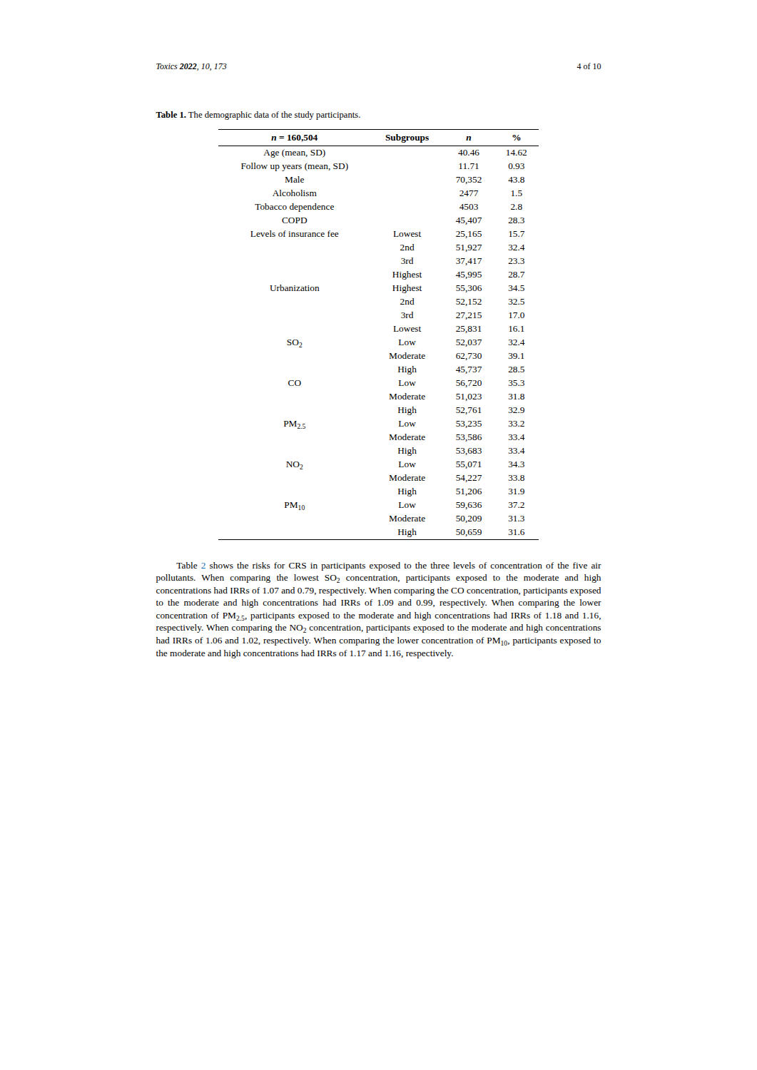Toxics 2022, 10, 173
4 of 10
Table 1. The demographic data of the study participants.
| n = 160,504 | Subgroups | n | % |
| --- | --- | --- | --- |
| Age (mean, SD) | | 40.46 | 14.62 |
| Follow up years (mean, SD) | | 11.71 | 0.93 |
| Male | | 70,352 | 43.8 |
| Alcoholism | | 2477 | 1.5 |
| Tobacco dependence | | 4503 | 2.8 |
| COPD | | 45,407 | 28.3 |
| Levels of insurance fee | Lowest | 25,165 | 15.7 |
| | 2nd | 51,927 | 32.4 |
| | 3rd | 37,417 | 23.3 |
| | Highest | 45,995 | 28.7 |
| Urbanization | Highest | 55,306 | 34.5 |
| | 2nd | 52,152 | 32.5 |
| | 3rd | 27,215 | 17.0 |
| | Lowest | 25,831 | 16.1 |
| SO 2 | Low | 52,037 | 32.4 |
| | Moderate | 62,730 | 39.1 |
| | High | 45,737 | 28.5 |
| CO | Low | 56,720 | 35.3 |
| | Moderate | 51,023 | 31.8 |
| | High | 52,761 | 32.9 |
| PM 2.5 | Low | 53,235 | 33.2 |
| | Moderate | 53,586 | 33.4 |
| | High | 53,683 | 33.4 |
| NO 2 | Low | 55,071 | 34.3 |
| | Moderate | 54,227 | 33.8 |
| | High | 51,206 | 31.9 |
| PM 10 | Low | 59,636 | 37.2 |
| | Moderate | 50,209 | 31.3 |
| | High | 50,659 | 31.6 |
Table 2 shows the risks for CRS in participants exposed to the three levels of concentration of the five air pollutants. When comparing the lowest SO2 concentration, participants exposed to the moderate and high concentrations had IRRs of 1.07 and 0.79, respectively. When comparing the CO concentration, participants exposed to the moderate and high concentrations had IRRs of 1.09 and 0.99, respectively. When comparing the lower concentration of PM2.5, participants exposed to the moderate and high concentrations had IRRs of 1.18 and 1.16, respectively. When comparing the NO2 concentration, participants exposed to the moderate and high concentrations had IRRs of 1.06 and 1.02, respectively. When comparing the lower concentration of PM10, participants exposed to the moderate and high concentrations had IRRs of 1.17 and 1.16, respectively.